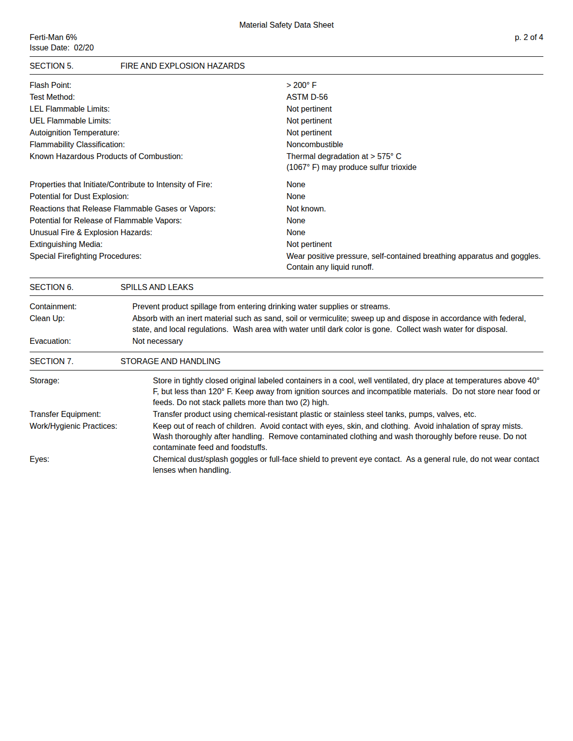Material Safety Data Sheet
Ferti-Man 6%
Issue Date: 02/20
p. 2 of 4
SECTION 5. FIRE AND EXPLOSION HAZARDS
| Flash Point: | > 200° F |
| Test Method: | ASTM D-56 |
| LEL Flammable Limits: | Not pertinent |
| UEL Flammable Limits: | Not pertinent |
| Autoignition Temperature: | Not pertinent |
| Flammability Classification: | Noncombustible |
| Known Hazardous Products of Combustion: | Thermal degradation at > 575° C (1067° F) may produce sulfur trioxide |
| Properties that Initiate/Contribute to Intensity of Fire: | None |
| Potential for Dust Explosion: | None |
| Reactions that Release Flammable Gases or Vapors: | Not known. |
| Potential for Release of Flammable Vapors: | None |
| Unusual Fire & Explosion Hazards: | None |
| Extinguishing Media: | Not pertinent |
| Special Firefighting Procedures: | Wear positive pressure, self-contained breathing apparatus and goggles. Contain any liquid runoff. |
SECTION 6. SPILLS AND LEAKS
| Containment: | Prevent product spillage from entering drinking water supplies or streams. |
| Clean Up: | Absorb with an inert material such as sand, soil or vermiculite; sweep up and dispose in accordance with federal, state, and local regulations. Wash area with water until dark color is gone. Collect wash water for disposal. |
| Evacuation: | Not necessary |
SECTION 7. STORAGE AND HANDLING
| Storage: | Store in tightly closed original labeled containers in a cool, well ventilated, dry place at temperatures above 40° F, but less than 120° F. Keep away from ignition sources and incompatible materials. Do not store near food or feeds. Do not stack pallets more than two (2) high. |
| Transfer Equipment: | Transfer product using chemical-resistant plastic or stainless steel tanks, pumps, valves, etc. |
| Work/Hygienic Practices: | Keep out of reach of children. Avoid contact with eyes, skin, and clothing. Avoid inhalation of spray mists. Wash thoroughly after handling. Remove contaminated clothing and wash thoroughly before reuse. Do not contaminate feed and foodstuffs. |
| Eyes: | Chemical dust/splash goggles or full-face shield to prevent eye contact. As a general rule, do not wear contact lenses when handling. |